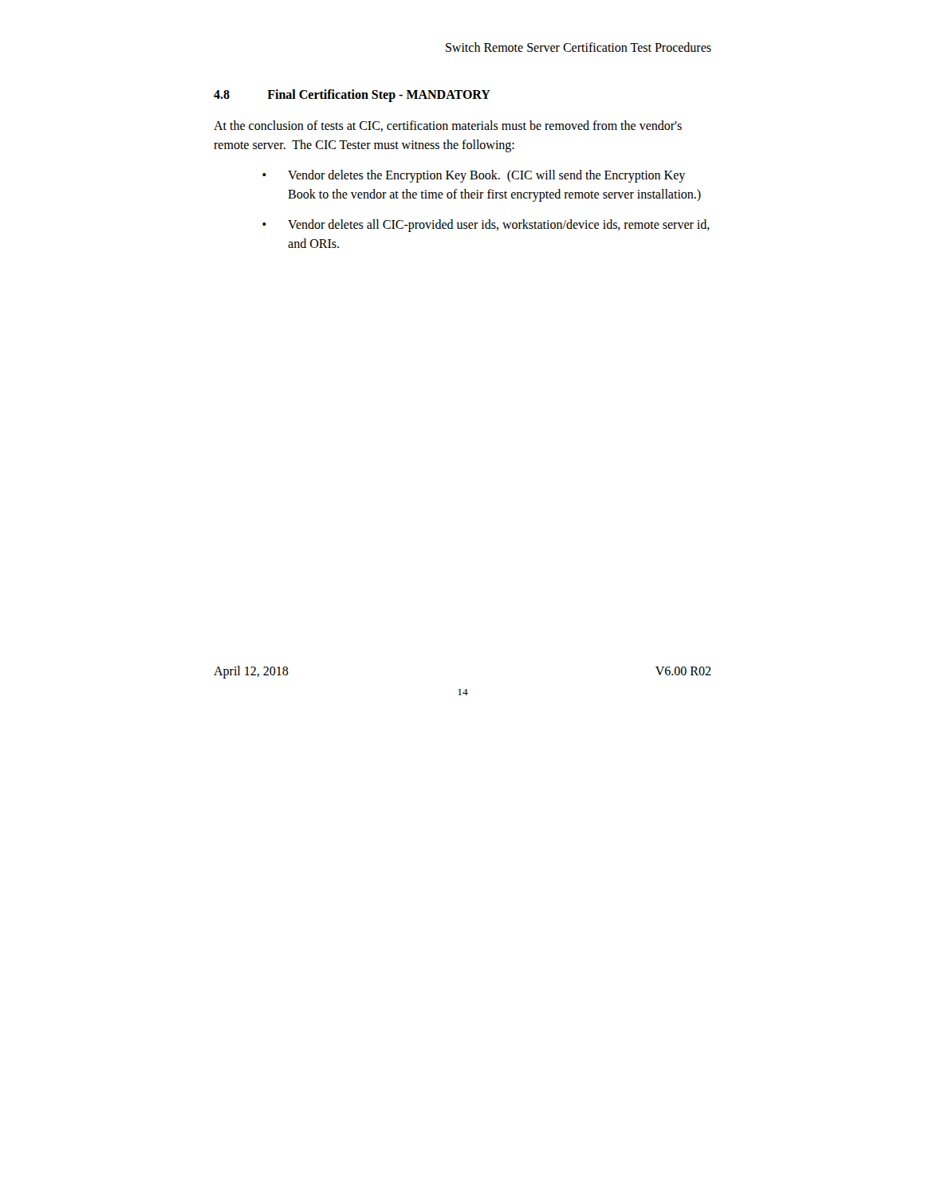Switch Remote Server Certification Test Procedures
4.8 Final Certification Step - MANDATORY
At the conclusion of tests at CIC, certification materials must be removed from the vendor's remote server. The CIC Tester must witness the following:
Vendor deletes the Encryption Key Book. (CIC will send the Encryption Key Book to the vendor at the time of their first encrypted remote server installation.)
Vendor deletes all CIC-provided user ids, workstation/device ids, remote server id, and ORIs.
April 12, 2018
V6.00 R02
14